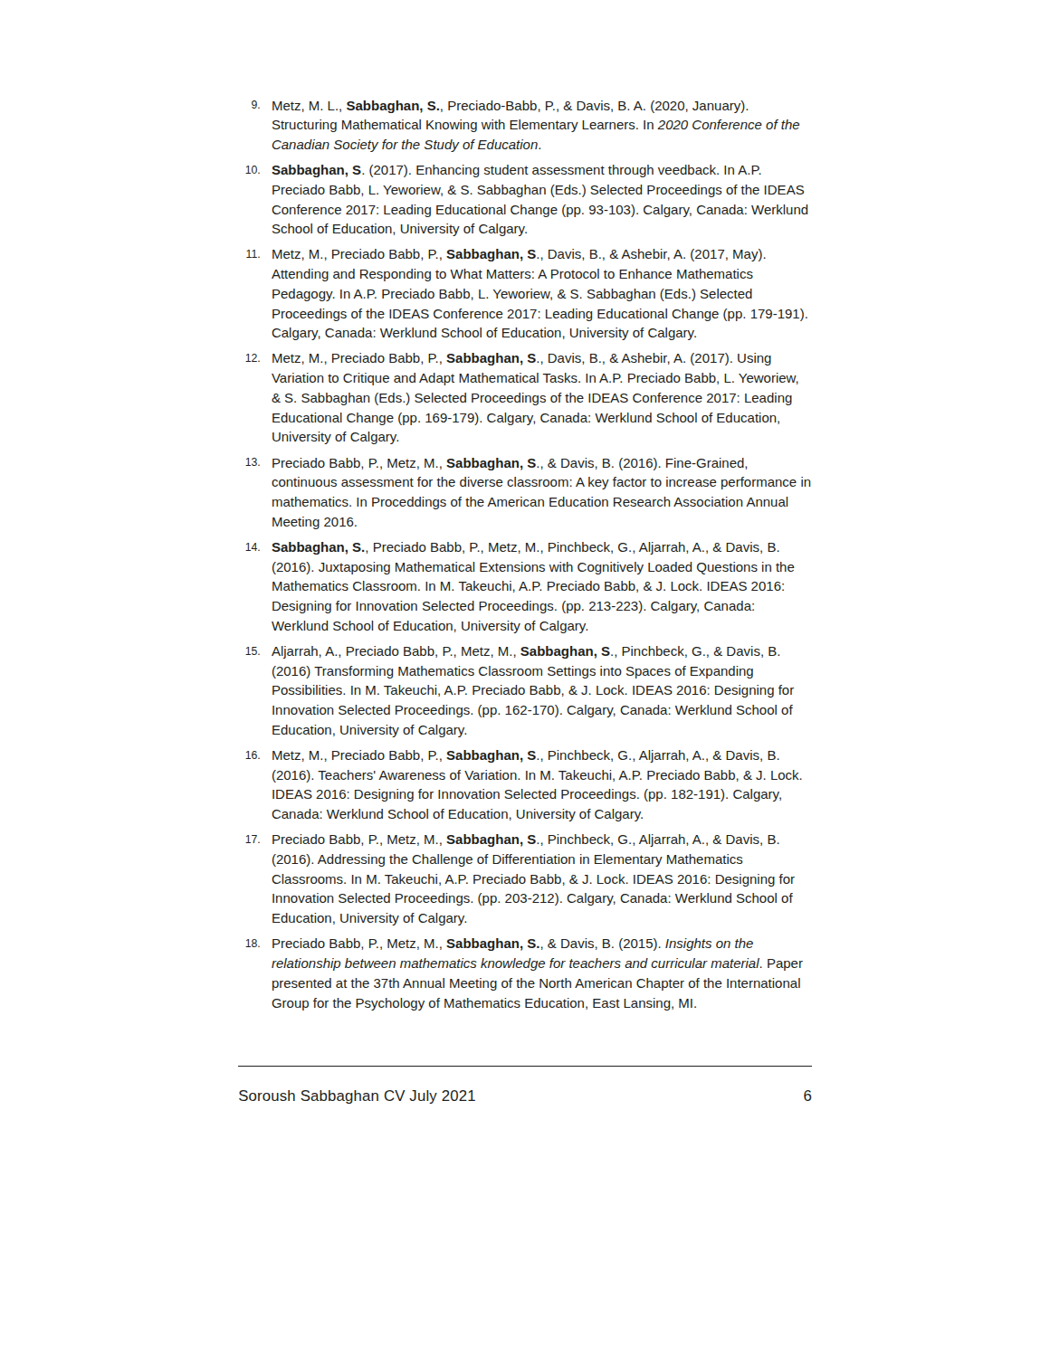Metz, M. L., Sabbaghan, S., Preciado-Babb, P., & Davis, B. A. (2020, January). Structuring Mathematical Knowing with Elementary Learners. In 2020 Conference of the Canadian Society for the Study of Education.
Sabbaghan, S. (2017). Enhancing student assessment through veedback. In A.P. Preciado Babb, L. Yeworiew, & S. Sabbaghan (Eds.) Selected Proceedings of the IDEAS Conference 2017: Leading Educational Change (pp. 93-103). Calgary, Canada: Werklund School of Education, University of Calgary.
Metz, M., Preciado Babb, P., Sabbaghan, S., Davis, B., & Ashebir, A. (2017, May). Attending and Responding to What Matters: A Protocol to Enhance Mathematics Pedagogy. In A.P. Preciado Babb, L. Yeworiew, & S. Sabbaghan (Eds.) Selected Proceedings of the IDEAS Conference 2017: Leading Educational Change (pp. 179-191). Calgary, Canada: Werklund School of Education, University of Calgary.
Metz, M., Preciado Babb, P., Sabbaghan, S., Davis, B., & Ashebir, A. (2017). Using Variation to Critique and Adapt Mathematical Tasks. In A.P. Preciado Babb, L. Yeworiew, & S. Sabbaghan (Eds.) Selected Proceedings of the IDEAS Conference 2017: Leading Educational Change (pp. 169-179). Calgary, Canada: Werklund School of Education, University of Calgary.
Preciado Babb, P., Metz, M., Sabbaghan, S., & Davis, B. (2016). Fine-Grained, continuous assessment for the diverse classroom: A key factor to increase performance in mathematics. In Proceddings of the American Education Research Association Annual Meeting 2016.
Sabbaghan, S., Preciado Babb, P., Metz, M., Pinchbeck, G., Aljarrah, A., & Davis, B. (2016). Juxtaposing Mathematical Extensions with Cognitively Loaded Questions in the Mathematics Classroom. In M. Takeuchi, A.P. Preciado Babb, & J. Lock. IDEAS 2016: Designing for Innovation Selected Proceedings. (pp. 213-223). Calgary, Canada: Werklund School of Education, University of Calgary.
Aljarrah, A., Preciado Babb, P., Metz, M., Sabbaghan, S., Pinchbeck, G., & Davis, B. (2016) Transforming Mathematics Classroom Settings into Spaces of Expanding Possibilities. In M. Takeuchi, A.P. Preciado Babb, & J. Lock. IDEAS 2016: Designing for Innovation Selected Proceedings. (pp. 162-170). Calgary, Canada: Werklund School of Education, University of Calgary.
Metz, M., Preciado Babb, P., Sabbaghan, S., Pinchbeck, G., Aljarrah, A., & Davis, B. (2016). Teachers' Awareness of Variation. In M. Takeuchi, A.P. Preciado Babb, & J. Lock. IDEAS 2016: Designing for Innovation Selected Proceedings. (pp. 182-191). Calgary, Canada: Werklund School of Education, University of Calgary.
Preciado Babb, P., Metz, M., Sabbaghan, S., Pinchbeck, G., Aljarrah, A., & Davis, B. (2016). Addressing the Challenge of Differentiation in Elementary Mathematics Classrooms. In M. Takeuchi, A.P. Preciado Babb, & J. Lock. IDEAS 2016: Designing for Innovation Selected Proceedings. (pp. 203-212). Calgary, Canada: Werklund School of Education, University of Calgary.
Preciado Babb, P., Metz, M., Sabbaghan, S., & Davis, B. (2015). Insights on the relationship between mathematics knowledge for teachers and curricular material. Paper presented at the 37th Annual Meeting of the North American Chapter of the International Group for the Psychology of Mathematics Education, East Lansing, MI.
Soroush Sabbaghan CV July 2021 6